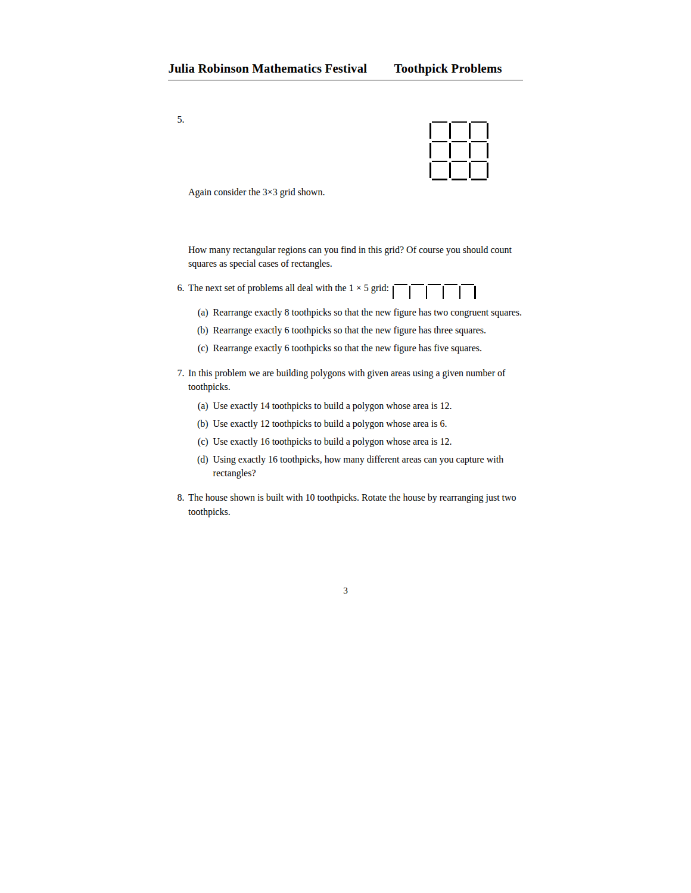Julia Robinson Mathematics Festival Toothpick Problems
5.
Again consider the 3×3 grid shown.
How many rectangular regions can you find in this grid? Of course you should count squares as special cases of rectangles.
6. The next set of problems all deal with the 1 × 5 grid:
(a) Rearrange exactly 8 toothpicks so that the new figure has two congruent squares.
(b) Rearrange exactly 6 toothpicks so that the new figure has three squares.
(c) Rearrange exactly 6 toothpicks so that the new figure has five squares.
7. In this problem we are building polygons with given areas using a given number of toothpicks.
(a) Use exactly 14 toothpicks to build a polygon whose area is 12.
(b) Use exactly 12 toothpicks to build a polygon whose area is 6.
(c) Use exactly 16 toothpicks to build a polygon whose area is 12.
(d) Using exactly 16 toothpicks, how many different areas can you capture with rectangles?
8. The house shown is built with 10 toothpicks. Rotate the house by rearranging just two toothpicks.
3